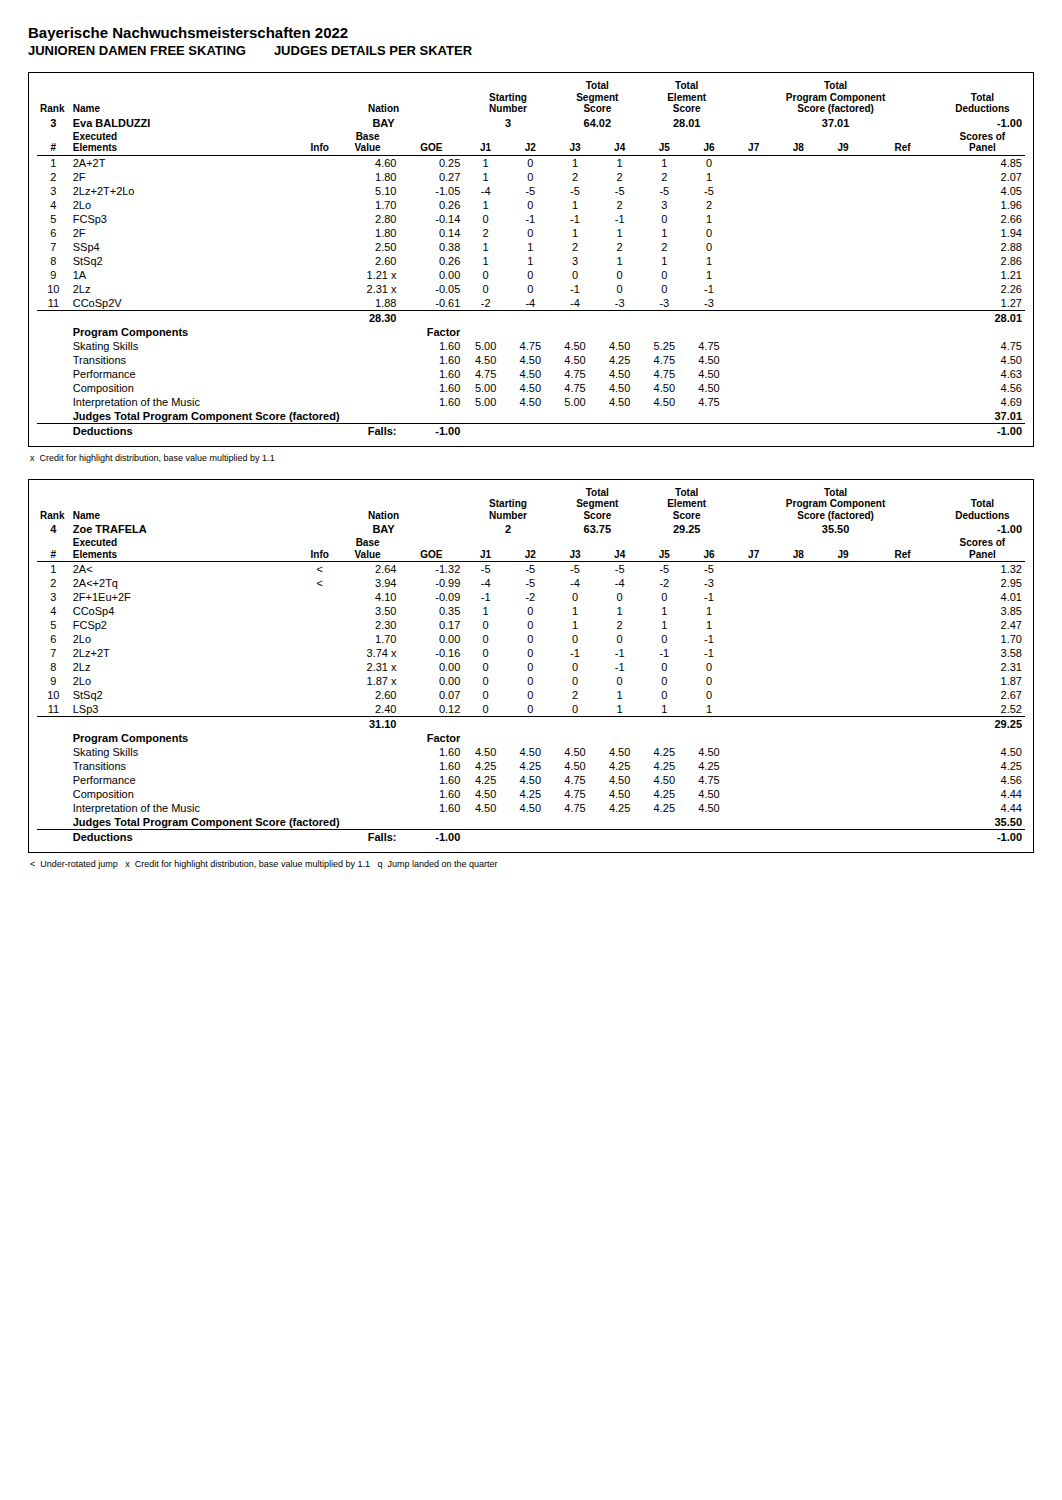Bayerische Nachwuchsmeisterschaften 2022
JUNIOREN DAMEN FREE SKATING JUDGES DETAILS PER SKATER
| Rank | Name | Nation | Starting Number | Total Segment Score | Total Element Score | Total Program Component Score (factored) | Total Deductions |
| 3 | Eva BALDUZZI | BAY | 3 | 64.02 | 28.01 | 37.01 | -1.00 |
| # | Executed Elements | Info | Base Value | GOE | J1 | J2 | J3 | J4 | J5 | J6 | J7 | J8 | J9 | Ref | Scores of Panel |
| 1 | 2A+2T | | 4.60 | 0.25 | 1 | 0 | 1 | 1 | 1 | 0 | | | | | 4.85 |
| 2 | 2F | | 1.80 | 0.27 | 1 | 0 | 2 | 2 | 2 | 1 | | | | | 2.07 |
| 3 | 2Lz+2T+2Lo | | 5.10 | -1.05 | -4 | -5 | -5 | -5 | -5 | -5 | | | | | 4.05 |
| 4 | 2Lo | | 1.70 | 0.26 | 1 | 0 | 1 | 2 | 3 | 2 | | | | | 1.96 |
| 5 | FCSp3 | | 2.80 | -0.14 | 0 | -1 | -1 | -1 | 0 | 1 | | | | | 2.66 |
| 6 | 2F | | 1.80 | 0.14 | 2 | 0 | 1 | 1 | 1 | 0 | | | | | 1.94 |
| 7 | SSp4 | | 2.50 | 0.38 | 1 | 1 | 2 | 2 | 2 | 0 | | | | | 2.88 |
| 8 | StSq2 | | 2.60 | 0.26 | 1 | 1 | 3 | 1 | 1 | 1 | | | | | 2.86 |
| 9 | 1A | | 1.21 x | 0.00 | 0 | 0 | 0 | 0 | 0 | 1 | | | | | 1.21 |
| 10 | 2Lz | | 2.31 x | -0.05 | 0 | 0 | -1 | 0 | 0 | -1 | | | | | 2.26 |
| 11 | CCoSp2V | | 1.88 | -0.61 | -2 | -4 | -4 | -3 | -3 | -3 | | | | | 1.27 |
| | | | 28.30 | | | | 28.01 |
| | Program Components | Factor | | | |
| | Skating Skills | 1.60 | 5.00 | 4.75 | 4.50 | 4.50 | 5.25 | 4.75 | | | | | 4.75 |
| | Transitions | 1.60 | 4.50 | 4.50 | 4.50 | 4.25 | 4.75 | 4.50 | | | | | 4.50 |
| | Performance | 1.60 | 4.75 | 4.50 | 4.75 | 4.50 | 4.75 | 4.50 | | | | | 4.63 |
| | Composition | 1.60 | 5.00 | 4.50 | 4.75 | 4.50 | 4.50 | 4.50 | | | | | 4.56 |
| | Interpretation of the Music | 1.60 | 5.00 | 4.50 | 5.00 | 4.50 | 4.50 | 4.75 | | | | | 4.69 |
| | Judges Total Program Component Score (factored) | | | 37.01 |
| | Deductions | Falls: | -1.00 | | | -1.00 |
x Credit for highlight distribution, base value multiplied by 1.1
| Rank | Name | Nation | Starting Number | Total Segment Score | Total Element Score | Total Program Component Score (factored) | Total Deductions |
| 4 | Zoe TRAFELA | BAY | 2 | 63.75 | 29.25 | 35.50 | -1.00 |
| # | Executed Elements | Info | Base Value | GOE | J1 | J2 | J3 | J4 | J5 | J6 | J7 | J8 | J9 | Ref | Scores of Panel |
| 1 | 2A< | < | 2.64 | -1.32 | -5 | -5 | -5 | -5 | -5 | -5 | | | | | 1.32 |
| 2 | 2A<+2Tq | < | 3.94 | -0.99 | -4 | -5 | -4 | -4 | -2 | -3 | | | | | 2.95 |
| 3 | 2F+1Eu+2F | | 4.10 | -0.09 | -1 | -2 | 0 | 0 | 0 | -1 | | | | | 4.01 |
| 4 | CCoSp4 | | 3.50 | 0.35 | 1 | 0 | 1 | 1 | 1 | 1 | | | | | 3.85 |
| 5 | FCSp2 | | 2.30 | 0.17 | 0 | 0 | 1 | 2 | 1 | 1 | | | | | 2.47 |
| 6 | 2Lo | | 1.70 | 0.00 | 0 | 0 | 0 | 0 | 0 | -1 | | | | | 1.70 |
| 7 | 2Lz+2T | | 3.74 x | -0.16 | 0 | 0 | -1 | -1 | -1 | -1 | | | | | 3.58 |
| 8 | 2Lz | | 2.31 x | 0.00 | 0 | 0 | 0 | -1 | 0 | 0 | | | | | 2.31 |
| 9 | 2Lo | | 1.87 x | 0.00 | 0 | 0 | 0 | 0 | 0 | 0 | | | | | 1.87 |
| 10 | StSq2 | | 2.60 | 0.07 | 0 | 0 | 2 | 1 | 0 | 0 | | | | | 2.67 |
| 11 | LSp3 | | 2.40 | 0.12 | 0 | 0 | 0 | 1 | 1 | 1 | | | | | 2.52 |
| | | | 31.10 | | | | 29.25 |
| | Program Components | Factor | | | |
| | Skating Skills | 1.60 | 4.50 | 4.50 | 4.50 | 4.50 | 4.25 | 4.50 | | | | | 4.50 |
| | Transitions | 1.60 | 4.25 | 4.25 | 4.50 | 4.25 | 4.25 | 4.25 | | | | | 4.25 |
| | Performance | 1.60 | 4.25 | 4.50 | 4.75 | 4.50 | 4.50 | 4.75 | | | | | 4.56 |
| | Composition | 1.60 | 4.50 | 4.25 | 4.75 | 4.50 | 4.25 | 4.50 | | | | | 4.44 |
| | Interpretation of the Music | 1.60 | 4.50 | 4.50 | 4.75 | 4.25 | 4.25 | 4.50 | | | | | 4.44 |
| | Judges Total Program Component Score (factored) | | | 35.50 |
| | Deductions | Falls: | -1.00 | | | -1.00 |
< Under-rotated jump x Credit for highlight distribution, base value multiplied by 1.1 q Jump landed on the quarter